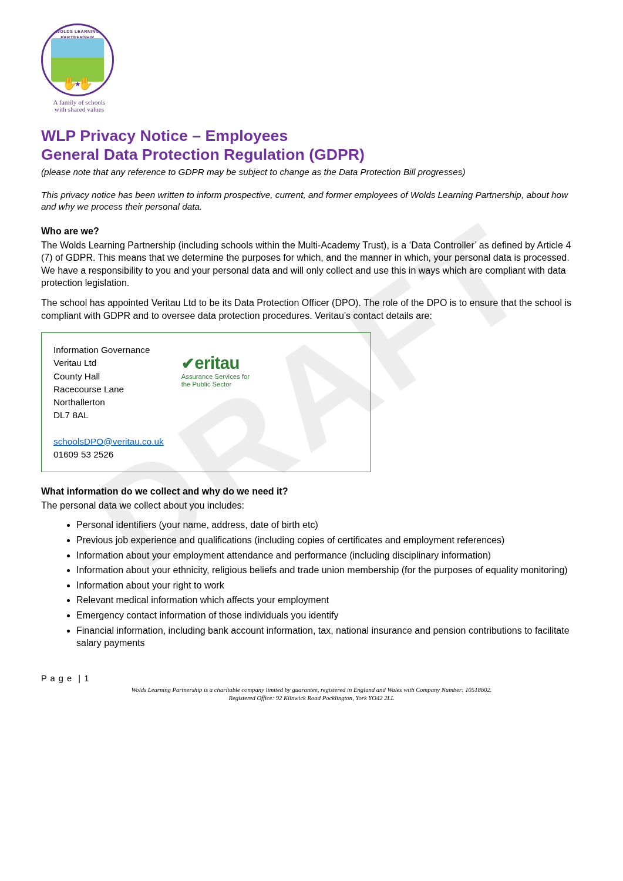DRAFT
WOLDS LEARNING PARTNERSHIP
✋✋
★
A family of schools
with shared values
WLP Privacy Notice – EmployeesGeneral Data Protection Regulation (GDPR)
(please note that any reference to GDPR may be subject to change as the Data Protection Bill progresses)
This privacy notice has been written to inform prospective, current, and former employees of Wolds Learning Partnership, about how and why we process their personal data.
Who are we?
The Wolds Learning Partnership (including schools within the Multi-Academy Trust), is a ‘Data Controller’ as defined by Article 4 (7) of GDPR. This means that we determine the purposes for which, and the manner in which, your personal data is processed. We have a responsibility to you and your personal data and will only collect and use this in ways which are compliant with data protection legislation.
The school has appointed Veritau Ltd to be its Data Protection Officer (DPO). The role of the DPO is to ensure that the school is compliant with GDPR and to oversee data protection procedures. Veritau’s contact details are:
Information Governance
Veritau Ltd
County Hall
Racecourse Lane
Northallerton
DL7 8AL
schoolsDPO@veritau.co.uk
01609 53 2526
✔eritau
Assurance Services for
the Public Sector
What information do we collect and why do we need it?
The personal data we collect about you includes:
Personal identifiers (your name, address, date of birth etc)
Previous job experience and qualifications (including copies of certificates and employment references)
Information about your employment attendance and performance (including disciplinary information)
Information about your ethnicity, religious beliefs and trade union membership (for the purposes of equality monitoring)
Information about your right to work
Relevant medical information which affects your employment
Emergency contact information of those individuals you identify
Financial information, including bank account information, tax, national insurance and pension contributions to facilitate salary payments
P a g e | 1
Wolds Learning Partnership is a charitable company limited by guarantee, registered in England and Wales with Company Number: 10518602.
Registered Office: 92 Kilnwick Road Pocklington, York YO42 2LL